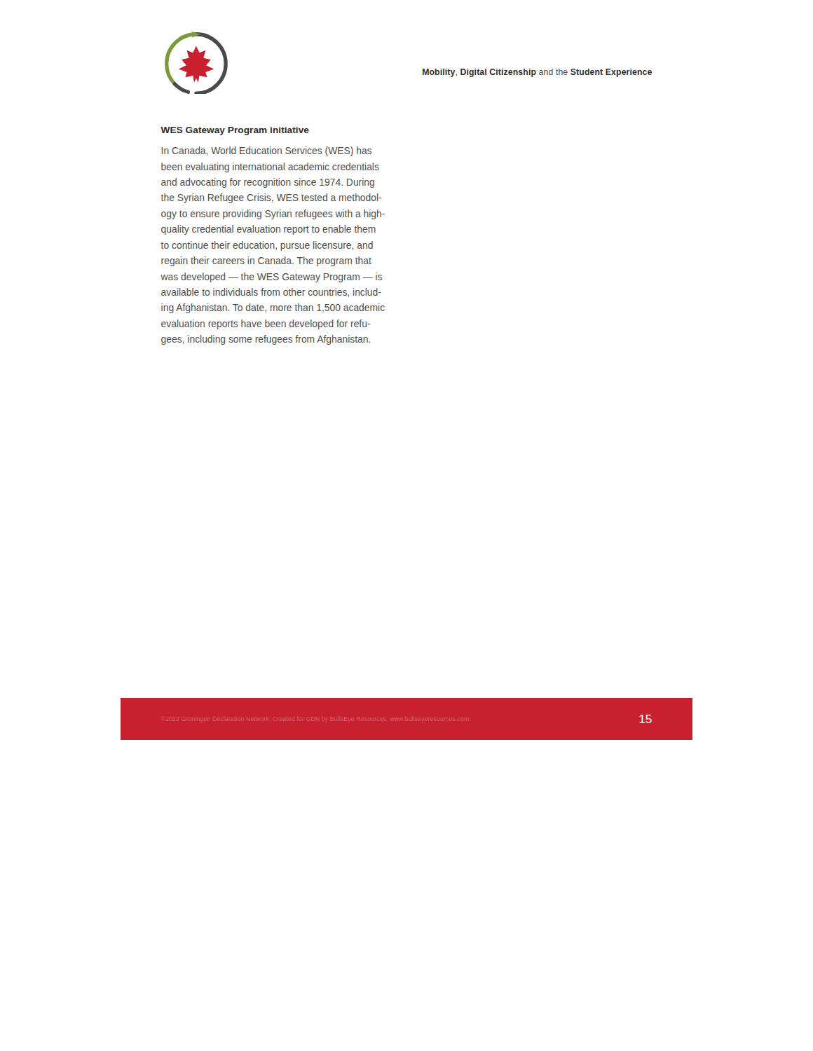Mobility, Digital Citizenship and the Student Experience
WES Gateway Program initiative
In Canada, World Education Services (WES) has been evaluating international academic credentials and advocating for recognition since 1974. During the Syrian Refugee Crisis, WES tested a methodology to ensure providing Syrian refugees with a high-quality credential evaluation report to enable them to continue their education, pursue licensure, and regain their careers in Canada. The program that was developed — the WES Gateway Program — is available to individuals from other countries, including Afghanistan. To date, more than 1,500 academic evaluation reports have been developed for refugees, including some refugees from Afghanistan.
©2022 Groningen Declaration Network. Created for GDN by BullsEye Resources, www.bullseyeresources.com.
15